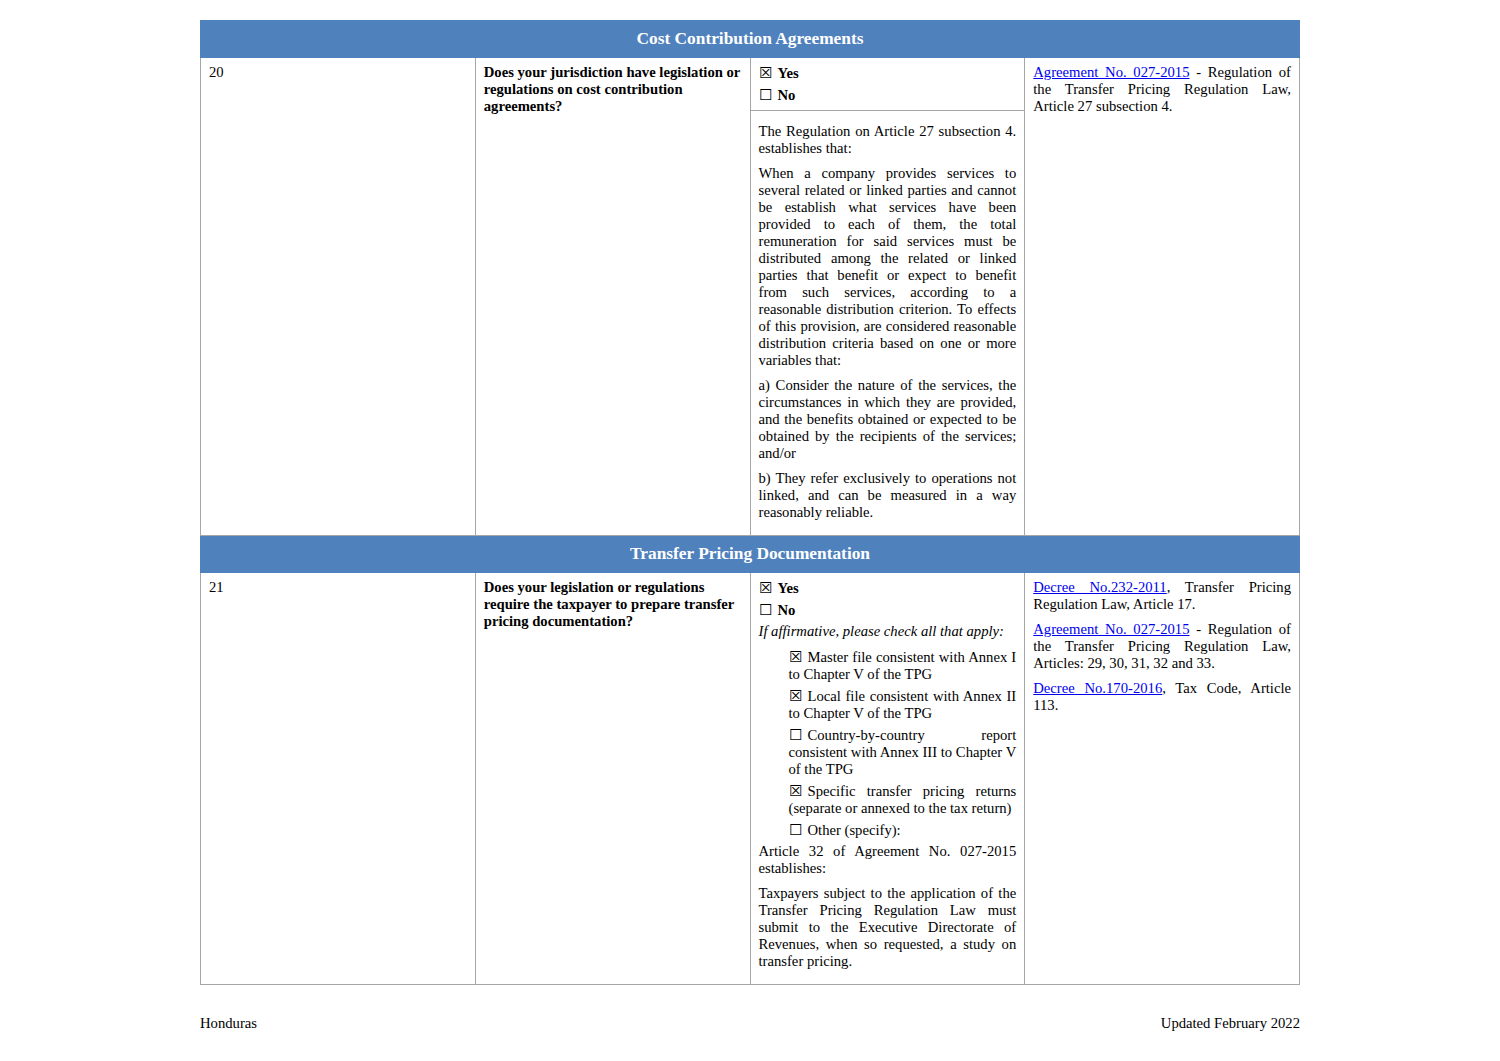| Cost Contribution Agreements |
| 20 | Does your jurisdiction have legislation or regulations on cost contribution agreements? | ☒ Yes ☐ No The Regulation on Article 27 subsection 4. establishes that: When a company provides services to several related or linked parties and cannot be establish what services have been provided to each of them, the total remuneration for said services must be distributed among the related or linked parties that benefit or expect to benefit from such services, according to a reasonable distribution criterion. To effects of this provision, are considered reasonable distribution criteria based on one or more variables that: a) Consider the nature of the services, the circumstances in which they are provided, and the benefits obtained or expected to be obtained by the recipients of the services; and/or b) They refer exclusively to operations not linked, and can be measured in a way reasonably reliable. | Agreement No. 027-2015 - Regulation of the Transfer Pricing Regulation Law, Article 27 subsection 4. |
| Transfer Pricing Documentation |
| 21 | Does your legislation or regulations require the taxpayer to prepare transfer pricing documentation? | ☒ Yes ☐ No If affirmative, please check all that apply: ☒ Master file consistent with Annex I to Chapter V of the TPG ☒ Local file consistent with Annex II to Chapter V of the TPG ☐ Country-by-country report consistent with Annex III to Chapter V of the TPG ☒ Specific transfer pricing returns (separate or annexed to the tax return) ☐ Other (specify): Article 32 of Agreement No. 027-2015 establishes: Taxpayers subject to the application of the Transfer Pricing Regulation Law must submit to the Executive Directorate of Revenues, when so requested, a study on transfer pricing. | Decree No.232-2011 , Transfer Pricing Regulation Law, Article 17. Agreement No. 027-2015 - Regulation of the Transfer Pricing Regulation Law, Articles: 29, 30, 31, 32 and 33. Decree No.170-2016 , Tax Code, Article 113. |
Honduras Updated February 2022